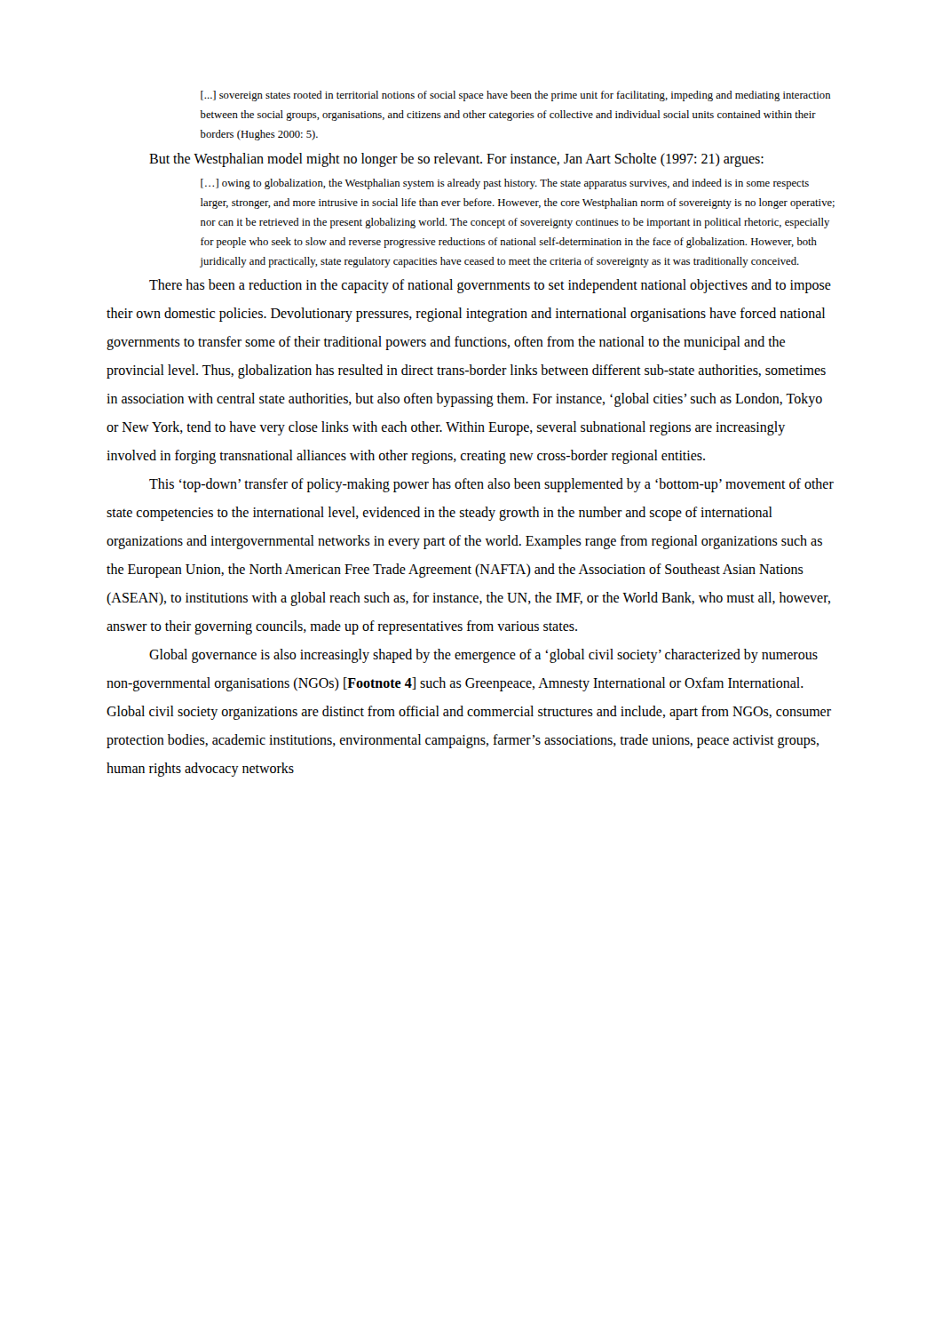[...] sovereign states rooted in territorial notions of social space have been the prime unit for facilitating, impeding and mediating interaction between the social groups, organisations, and citizens and other categories of collective and individual social units contained within their borders (Hughes 2000: 5).
But the Westphalian model might no longer be so relevant. For instance, Jan Aart Scholte (1997: 21) argues:
[…] owing to globalization, the Westphalian system is already past history. The state apparatus survives, and indeed is in some respects larger, stronger, and more intrusive in social life than ever before. However, the core Westphalian norm of sovereignty is no longer operative; nor can it be retrieved in the present globalizing world. The concept of sovereignty continues to be important in political rhetoric, especially for people who seek to slow and reverse progressive reductions of national self-determination in the face of globalization. However, both juridically and practically, state regulatory capacities have ceased to meet the criteria of sovereignty as it was traditionally conceived.
There has been a reduction in the capacity of national governments to set independent national objectives and to impose their own domestic policies. Devolutionary pressures, regional integration and international organisations have forced national governments to transfer some of their traditional powers and functions, often from the national to the municipal and the provincial level. Thus, globalization has resulted in direct trans-border links between different sub-state authorities, sometimes in association with central state authorities, but also often bypassing them. For instance, ‘global cities’ such as London, Tokyo or New York, tend to have very close links with each other. Within Europe, several subnational regions are increasingly involved in forging transnational alliances with other regions, creating new cross-border regional entities.
This ‘top-down’ transfer of policy-making power has often also been supplemented by a ‘bottom-up’ movement of other state competencies to the international level, evidenced in the steady growth in the number and scope of international organizations and intergovernmental networks in every part of the world. Examples range from regional organizations such as the European Union, the North American Free Trade Agreement (NAFTA) and the Association of Southeast Asian Nations (ASEAN), to institutions with a global reach such as, for instance, the UN, the IMF, or the World Bank, who must all, however, answer to their governing councils, made up of representatives from various states.
Global governance is also increasingly shaped by the emergence of a ‘global civil society’ characterized by numerous non-governmental organisations (NGOs) [Footnote 4] such as Greenpeace, Amnesty International or Oxfam International. Global civil society organizations are distinct from official and commercial structures and include, apart from NGOs, consumer protection bodies, academic institutions, environmental campaigns, farmer’s associations, trade unions, peace activist groups, human rights advocacy networks